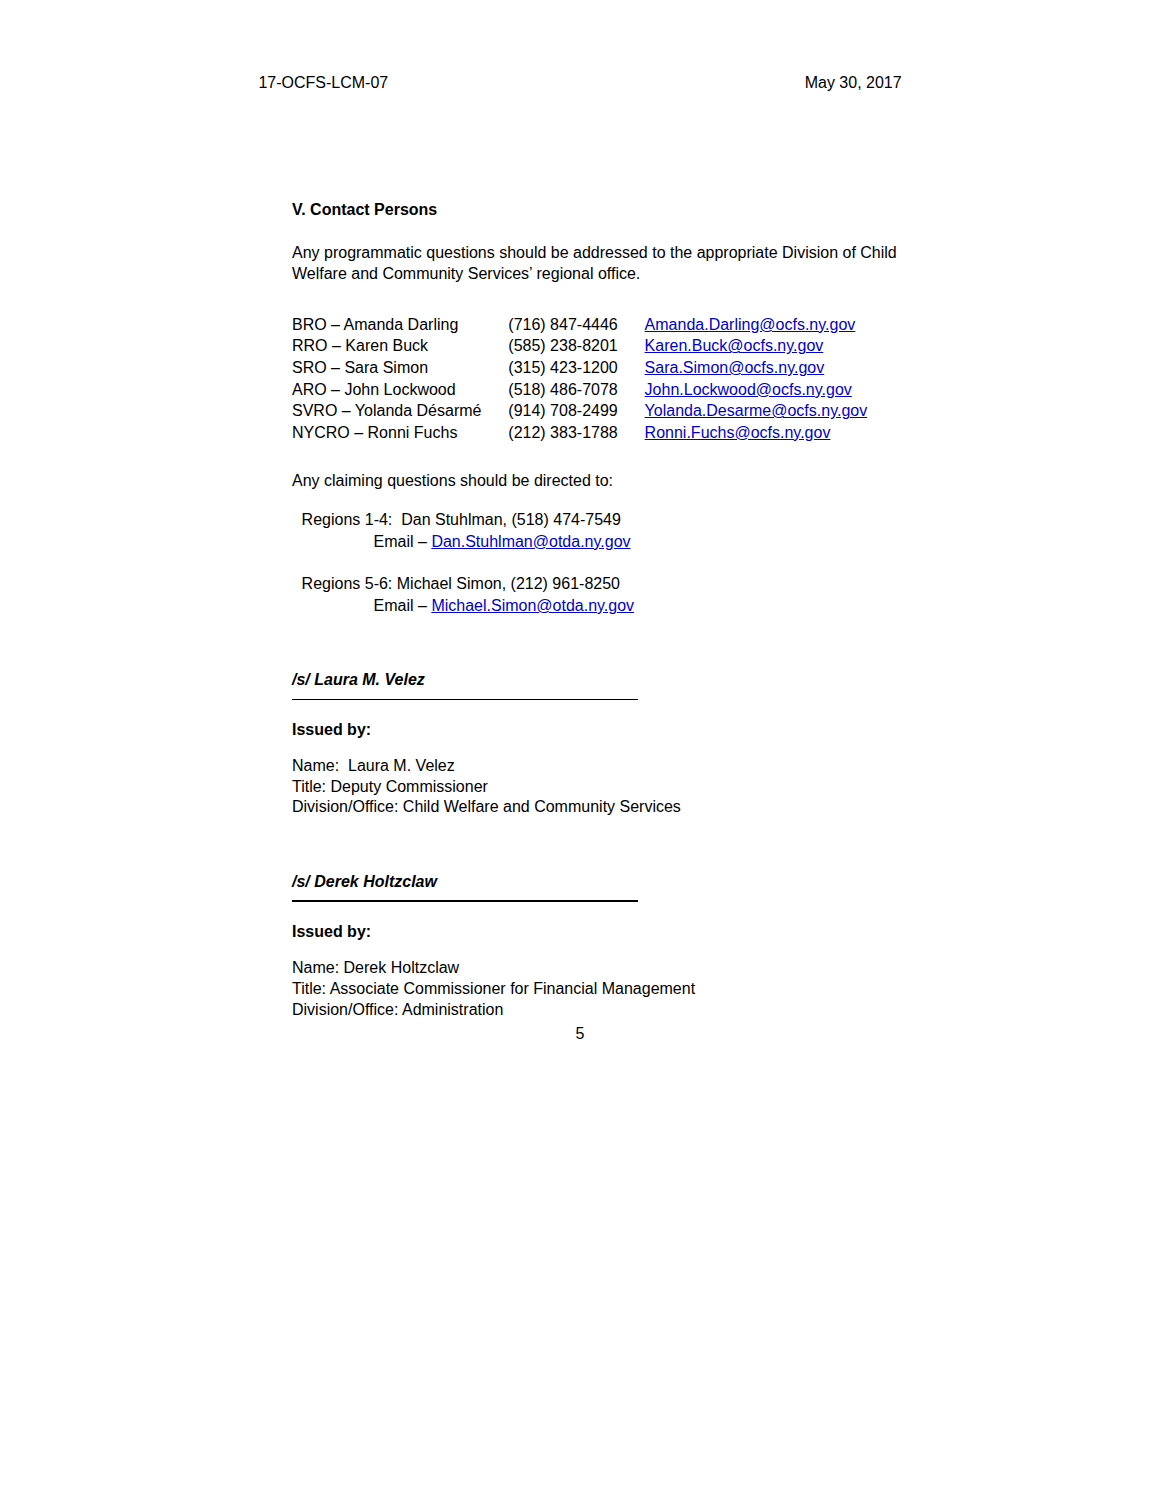17-OCFS-LCM-07
May 30, 2017
V. Contact Persons
Any programmatic questions should be addressed to the appropriate Division of Child Welfare and Community Services’ regional office.
| BRO – Amanda Darling | (716) 847-4446 | Amanda.Darling@ocfs.ny.gov |
| RRO – Karen Buck | (585) 238-8201 | Karen.Buck@ocfs.ny.gov |
| SRO – Sara Simon | (315) 423-1200 | Sara.Simon@ocfs.ny.gov |
| ARO – John Lockwood | (518) 486-7078 | John.Lockwood@ocfs.ny.gov |
| SVRO – Yolanda Désarmé | (914) 708-2499 | Yolanda.Desarme@ocfs.ny.gov |
| NYCRO – Ronni Fuchs | (212) 383-1788 | Ronni.Fuchs@ocfs.ny.gov |
Any claiming questions should be directed to:
Regions 1-4: Dan Stuhlman, (518) 474-7549
Email – Dan.Stuhlman@otda.ny.gov
Regions 5-6: Michael Simon, (212) 961-8250
Email – Michael.Simon@otda.ny.gov
/s/ Laura M. Velez
Issued by:
Name: Laura M. Velez
Title: Deputy Commissioner
Division/Office: Child Welfare and Community Services
/s/ Derek Holtzclaw
Issued by:
Name: Derek Holtzclaw
Title: Associate Commissioner for Financial Management
Division/Office: Administration
5